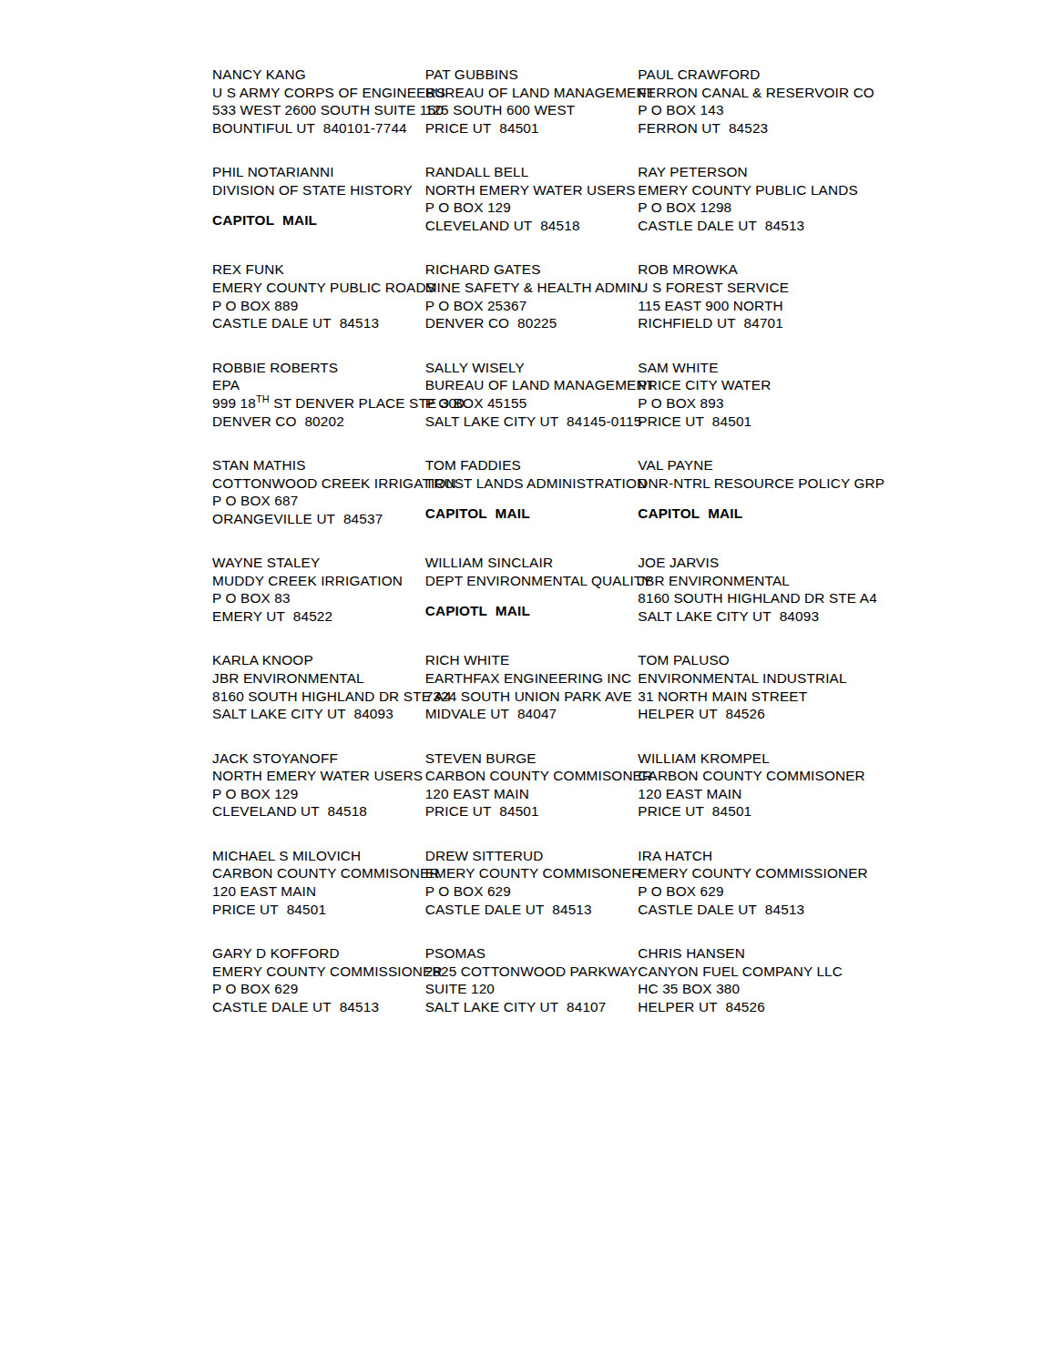| NANCY KANG U S ARMY CORPS OF ENGINEERS 533 WEST 2600 SOUTH SUITE 150 BOUNTIFUL UT 840101-7744 | PAT GUBBINS BUREAU OF LAND MANAGEMENT 125 SOUTH 600 WEST PRICE UT 84501 | PAUL CRAWFORD FERRON CANAL & RESERVOIR CO P O BOX 143 FERRON UT 84523 |
| PHIL NOTARIANNI DIVISION OF STATE HISTORY CAPITOL MAIL | RANDALL BELL NORTH EMERY WATER USERS P O BOX 129 CLEVELAND UT 84518 | RAY PETERSON EMERY COUNTY PUBLIC LANDS P O BOX 1298 CASTLE DALE UT 84513 |
| REX FUNK EMERY COUNTY PUBLIC ROADS P O BOX 889 CASTLE DALE UT 84513 | RICHARD GATES MINE SAFETY & HEALTH ADMIN P O BOX 25367 DENVER CO 80225 | ROB MROWKA U S FOREST SERVICE 115 EAST 900 NORTH RICHFIELD UT 84701 |
| ROBBIE ROBERTS EPA 999 18 TH ST DENVER PLACE STE 300 DENVER CO 80202 | SALLY WISELY BUREAU OF LAND MANAGEMENT P O BOX 45155 SALT LAKE CITY UT 84145-0115 | SAM WHITE PRICE CITY WATER P O BOX 893 PRICE UT 84501 |
| STAN MATHIS COTTONWOOD CREEK IRRIGATION P O BOX 687 ORANGEVILLE UT 84537 | TOM FADDIES TRUST LANDS ADMINISTRATION CAPITOL MAIL | VAL PAYNE DNR-NTRL RESOURCE POLICY GRP CAPITOL MAIL |
| WAYNE STALEY MUDDY CREEK IRRIGATION P O BOX 83 EMERY UT 84522 | WILLIAM SINCLAIR DEPT ENVIRONMENTAL QUALITY CAPIOTL MAIL | JOE JARVIS JBR ENVIRONMENTAL 8160 SOUTH HIGHLAND DR STE A4 SALT LAKE CITY UT 84093 |
| KARLA KNOOP JBR ENVIRONMENTAL 8160 SOUTH HIGHLAND DR STE A4 SALT LAKE CITY UT 84093 | RICH WHITE EARTHFAX ENGINEERING INC 7324 SOUTH UNION PARK AVE MIDVALE UT 84047 | TOM PALUSO ENVIRONMENTAL INDUSTRIAL 31 NORTH MAIN STREET HELPER UT 84526 |
| JACK STOYANOFF NORTH EMERY WATER USERS P O BOX 129 CLEVELAND UT 84518 | STEVEN BURGE CARBON COUNTY COMMISONER 120 EAST MAIN PRICE UT 84501 | WILLIAM KROMPEL CARBON COUNTY COMMISONER 120 EAST MAIN PRICE UT 84501 |
| MICHAEL S MILOVICH CARBON COUNTY COMMISONER 120 EAST MAIN PRICE UT 84501 | DREW SITTERUD EMERY COUNTY COMMISONER P O BOX 629 CASTLE DALE UT 84513 | IRA HATCH EMERY COUNTY COMMISSIONER P O BOX 629 CASTLE DALE UT 84513 |
| GARY D KOFFORD EMERY COUNTY COMMISSIONER P O BOX 629 CASTLE DALE UT 84513 | PSOMAS 2825 COTTONWOOD PARKWAY SUITE 120 SALT LAKE CITY UT 84107 | CHRIS HANSEN CANYON FUEL COMPANY LLC HC 35 BOX 380 HELPER UT 84526 |